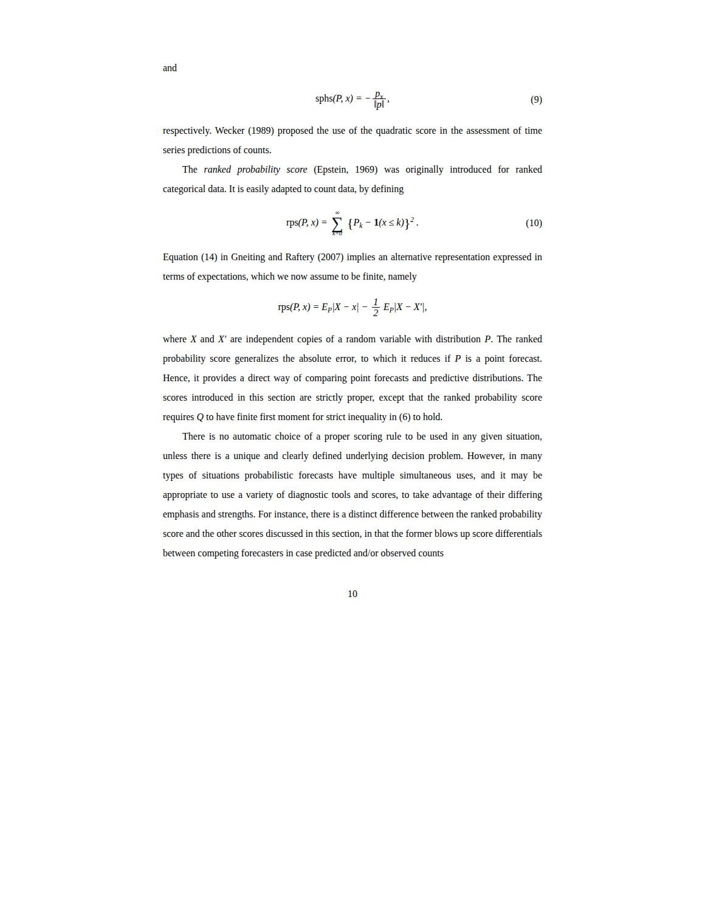and
sphs(P, x) = −px‖p‖,
(9)
respectively. Wecker (1989) proposed the use of the quadratic score in the assessment of time series predictions of counts.
The ranked probability score (Epstein, 1969) was originally introduced for ranked categorical data. It is easily adapted to count data, by defining
rps(P, x) = ∞∑k=0 {Pk − 1(x ≤ k)}2 .
(10)
Equation (14) in Gneiting and Raftery (2007) implies an alternative representation expressed in terms of expectations, which we now assume to be finite, namely
rps(P, x) = EP|X − x| − 12 EP|X − X′|,
where X and X′ are independent copies of a random variable with distribution P. The ranked probability score generalizes the absolute error, to which it reduces if P is a point forecast. Hence, it provides a direct way of comparing point forecasts and predictive distributions. The scores introduced in this section are strictly proper, except that the ranked probability score requires Q to have finite first moment for strict inequality in (6) to hold.
There is no automatic choice of a proper scoring rule to be used in any given situation, unless there is a unique and clearly defined underlying decision problem. However, in many types of situations probabilistic forecasts have multiple simultaneous uses, and it may be appropriate to use a variety of diagnostic tools and scores, to take advantage of their differing emphasis and strengths. For instance, there is a distinct difference between the ranked probability score and the other scores discussed in this section, in that the former blows up score differentials between competing forecasters in case predicted and/or observed counts
10